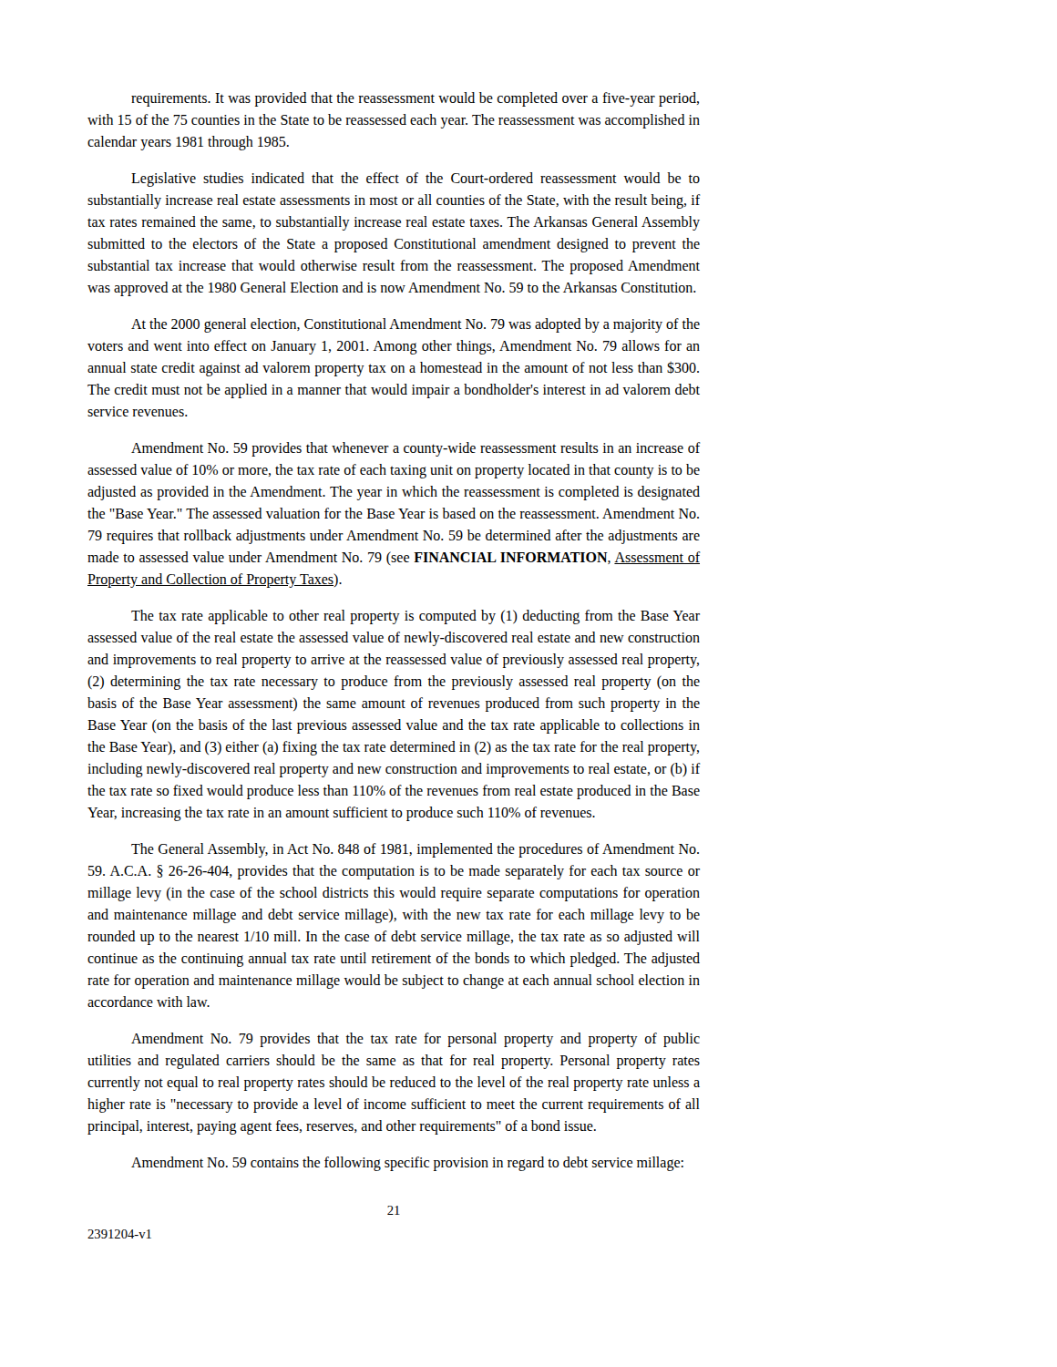requirements. It was provided that the reassessment would be completed over a five-year period, with 15 of the 75 counties in the State to be reassessed each year. The reassessment was accomplished in calendar years 1981 through 1985.
Legislative studies indicated that the effect of the Court-ordered reassessment would be to substantially increase real estate assessments in most or all counties of the State, with the result being, if tax rates remained the same, to substantially increase real estate taxes. The Arkansas General Assembly submitted to the electors of the State a proposed Constitutional amendment designed to prevent the substantial tax increase that would otherwise result from the reassessment. The proposed Amendment was approved at the 1980 General Election and is now Amendment No. 59 to the Arkansas Constitution.
At the 2000 general election, Constitutional Amendment No. 79 was adopted by a majority of the voters and went into effect on January 1, 2001. Among other things, Amendment No. 79 allows for an annual state credit against ad valorem property tax on a homestead in the amount of not less than $300. The credit must not be applied in a manner that would impair a bondholder's interest in ad valorem debt service revenues.
Amendment No. 59 provides that whenever a county-wide reassessment results in an increase of assessed value of 10% or more, the tax rate of each taxing unit on property located in that county is to be adjusted as provided in the Amendment. The year in which the reassessment is completed is designated the "Base Year." The assessed valuation for the Base Year is based on the reassessment. Amendment No. 79 requires that rollback adjustments under Amendment No. 59 be determined after the adjustments are made to assessed value under Amendment No. 79 (see FINANCIAL INFORMATION, Assessment of Property and Collection of Property Taxes).
The tax rate applicable to other real property is computed by (1) deducting from the Base Year assessed value of the real estate the assessed value of newly-discovered real estate and new construction and improvements to real property to arrive at the reassessed value of previously assessed real property, (2) determining the tax rate necessary to produce from the previously assessed real property (on the basis of the Base Year assessment) the same amount of revenues produced from such property in the Base Year (on the basis of the last previous assessed value and the tax rate applicable to collections in the Base Year), and (3) either (a) fixing the tax rate determined in (2) as the tax rate for the real property, including newly-discovered real property and new construction and improvements to real estate, or (b) if the tax rate so fixed would produce less than 110% of the revenues from real estate produced in the Base Year, increasing the tax rate in an amount sufficient to produce such 110% of revenues.
The General Assembly, in Act No. 848 of 1981, implemented the procedures of Amendment No. 59. A.C.A. § 26-26-404, provides that the computation is to be made separately for each tax source or millage levy (in the case of the school districts this would require separate computations for operation and maintenance millage and debt service millage), with the new tax rate for each millage levy to be rounded up to the nearest 1/10 mill. In the case of debt service millage, the tax rate as so adjusted will continue as the continuing annual tax rate until retirement of the bonds to which pledged. The adjusted rate for operation and maintenance millage would be subject to change at each annual school election in accordance with law.
Amendment No. 79 provides that the tax rate for personal property and property of public utilities and regulated carriers should be the same as that for real property. Personal property rates currently not equal to real property rates should be reduced to the level of the real property rate unless a higher rate is "necessary to provide a level of income sufficient to meet the current requirements of all principal, interest, paying agent fees, reserves, and other requirements" of a bond issue.
Amendment No. 59 contains the following specific provision in regard to debt service millage:
21
2391204-v1